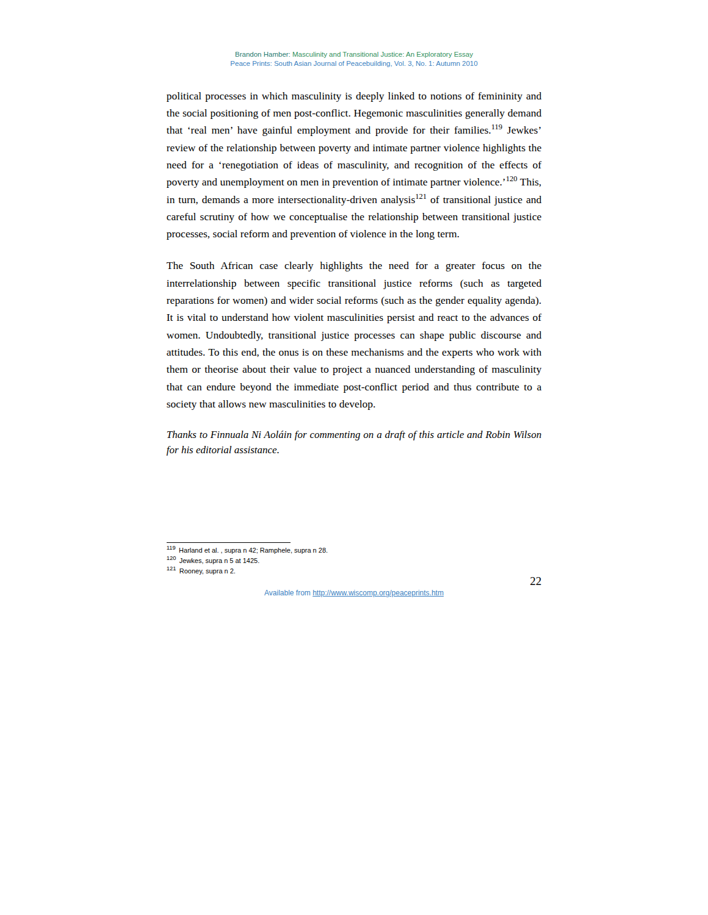Brandon Hamber: Masculinity and Transitional Justice: An Exploratory Essay
Peace Prints: South Asian Journal of Peacebuilding, Vol. 3, No. 1: Autumn 2010
political processes in which masculinity is deeply linked to notions of femininity and the social positioning of men post-conflict. Hegemonic masculinities generally demand that ‘real men’ have gainful employment and provide for their families.119 Jewkes’ review of the relationship between poverty and intimate partner violence highlights the need for a ‘renegotiation of ideas of masculinity, and recognition of the effects of poverty and unemployment on men in prevention of intimate partner violence.’120 This, in turn, demands a more intersectionality-driven analysis121 of transitional justice and careful scrutiny of how we conceptualise the relationship between transitional justice processes, social reform and prevention of violence in the long term.
The South African case clearly highlights the need for a greater focus on the interrelationship between specific transitional justice reforms (such as targeted reparations for women) and wider social reforms (such as the gender equality agenda). It is vital to understand how violent masculinities persist and react to the advances of women. Undoubtedly, transitional justice processes can shape public discourse and attitudes. To this end, the onus is on these mechanisms and the experts who work with them or theorise about their value to project a nuanced understanding of masculinity that can endure beyond the immediate post-conflict period and thus contribute to a society that allows new masculinities to develop.
Thanks to Finnuala Ni Aoláin for commenting on a draft of this article and Robin Wilson for his editorial assistance.
119 Harland et al. , supra n 42; Ramphele, supra n 28.
120 Jewkes, supra n 5 at 1425.
121 Rooney, supra n 2.
22
Available from http://www.wiscomp.org/peaceprints.htm